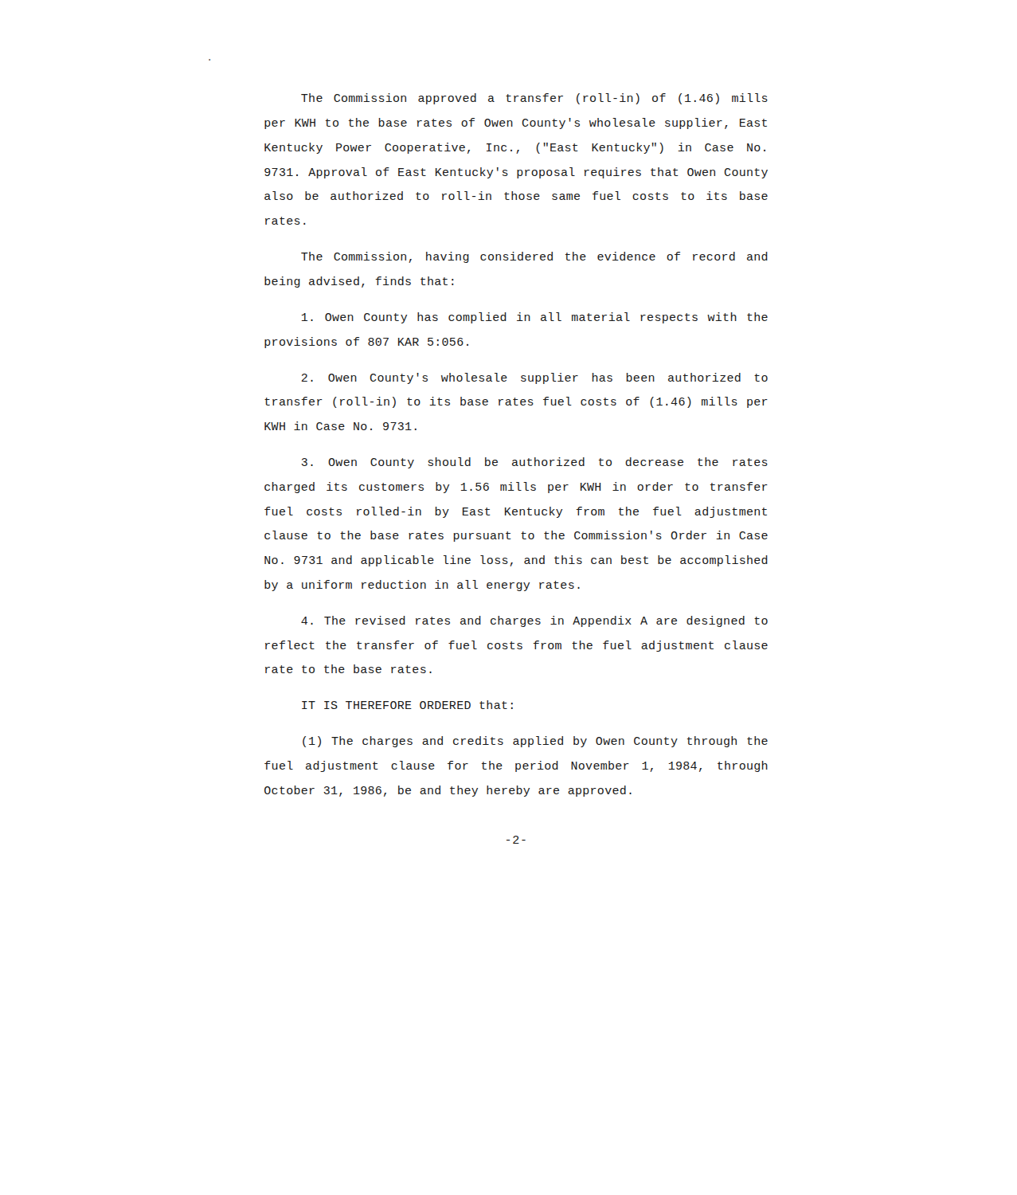.
The Commission approved a transfer (roll-in) of (1.46) mills per KWH to the base rates of Owen County's wholesale supplier, East Kentucky Power Cooperative, Inc., ("East Kentucky") in Case No. 9731. Approval of East Kentucky's proposal requires that Owen County also be authorized to roll-in those same fuel costs to its base rates.
The Commission, having considered the evidence of record and being advised, finds that:
1. Owen County has complied in all material respects with the provisions of 807 KAR 5:056.
2. Owen County's wholesale supplier has been authorized to transfer (roll-in) to its base rates fuel costs of (1.46) mills per KWH in Case No. 9731.
3. Owen County should be authorized to decrease the rates charged its customers by 1.56 mills per KWH in order to transfer fuel costs rolled-in by East Kentucky from the fuel adjustment clause to the base rates pursuant to the Commission's Order in Case No. 9731 and applicable line loss, and this can best be accomplished by a uniform reduction in all energy rates.
4. The revised rates and charges in Appendix A are designed to reflect the transfer of fuel costs from the fuel adjustment clause rate to the base rates.
IT IS THEREFORE ORDERED that:
(1) The charges and credits applied by Owen County through the fuel adjustment clause for the period November 1, 1984, through October 31, 1986, be and they hereby are approved.
-2-